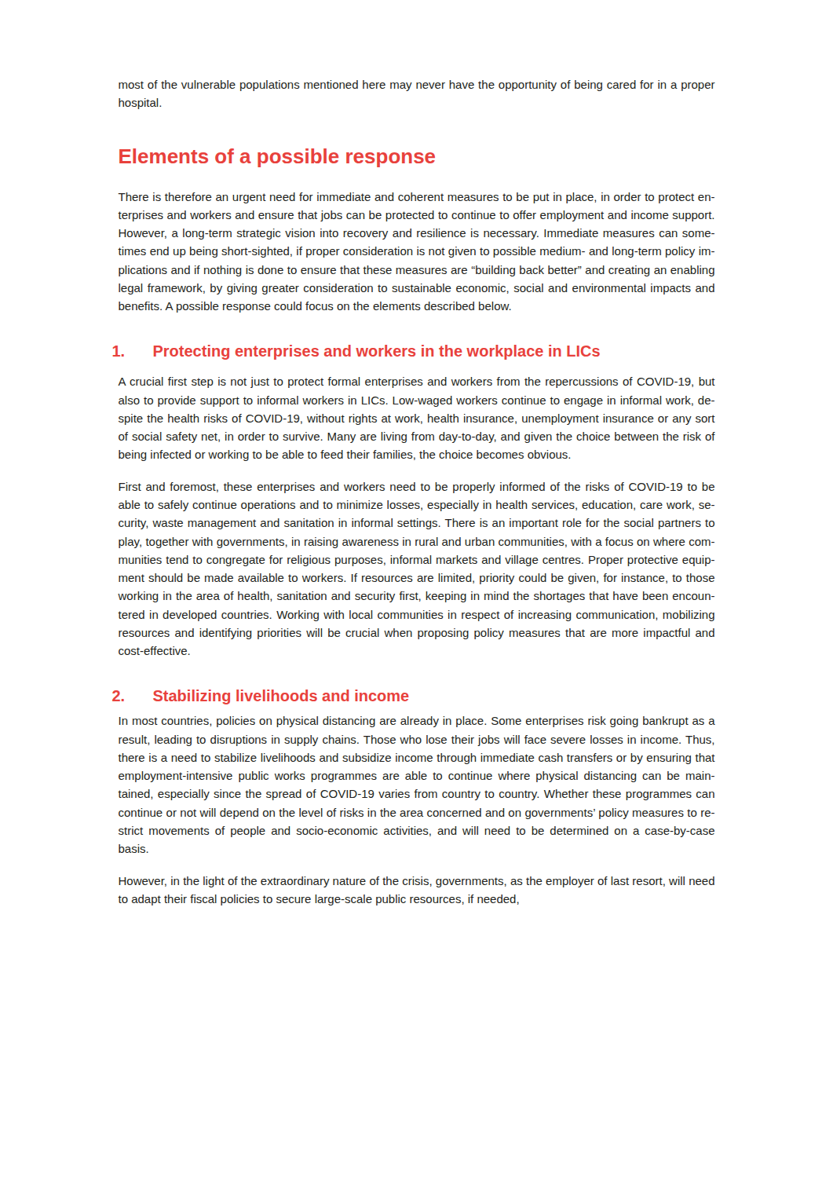most of the vulnerable populations mentioned here may never have the opportunity of being cared for in a proper hospital.
Elements of a possible response
There is therefore an urgent need for immediate and coherent measures to be put in place, in order to protect enterprises and workers and ensure that jobs can be protected to continue to offer employment and income support. However, a long-term strategic vision into recovery and resilience is necessary. Immediate measures can sometimes end up being short-sighted, if proper consideration is not given to possible medium- and long-term policy implications and if nothing is done to ensure that these measures are “building back better” and creating an enabling legal framework, by giving greater consideration to sustainable economic, social and environmental impacts and benefits. A possible response could focus on the elements described below.
1. Protecting enterprises and workers in the workplace in LICs
A crucial first step is not just to protect formal enterprises and workers from the repercussions of COVID-19, but also to provide support to informal workers in LICs. Low-waged workers continue to engage in informal work, despite the health risks of COVID-19, without rights at work, health insurance, unemployment insurance or any sort of social safety net, in order to survive. Many are living from day-to-day, and given the choice between the risk of being infected or working to be able to feed their families, the choice becomes obvious.
First and foremost, these enterprises and workers need to be properly informed of the risks of COVID-19 to be able to safely continue operations and to minimize losses, especially in health services, education, care work, security, waste management and sanitation in informal settings. There is an important role for the social partners to play, together with governments, in raising awareness in rural and urban communities, with a focus on where communities tend to congregate for religious purposes, informal markets and village centres. Proper protective equipment should be made available to workers. If resources are limited, priority could be given, for instance, to those working in the area of health, sanitation and security first, keeping in mind the shortages that have been encountered in developed countries. Working with local communities in respect of increasing communication, mobilizing resources and identifying priorities will be crucial when proposing policy measures that are more impactful and cost-effective.
2. Stabilizing livelihoods and income
In most countries, policies on physical distancing are already in place. Some enterprises risk going bankrupt as a result, leading to disruptions in supply chains. Those who lose their jobs will face severe losses in income. Thus, there is a need to stabilize livelihoods and subsidize income through immediate cash transfers or by ensuring that employment-intensive public works programmes are able to continue where physical distancing can be maintained, especially since the spread of COVID-19 varies from country to country. Whether these programmes can continue or not will depend on the level of risks in the area concerned and on governments’ policy measures to restrict movements of people and socio-economic activities, and will need to be determined on a case-by-case basis.
However, in the light of the extraordinary nature of the crisis, governments, as the employer of last resort, will need to adapt their fiscal policies to secure large-scale public resources, if needed,